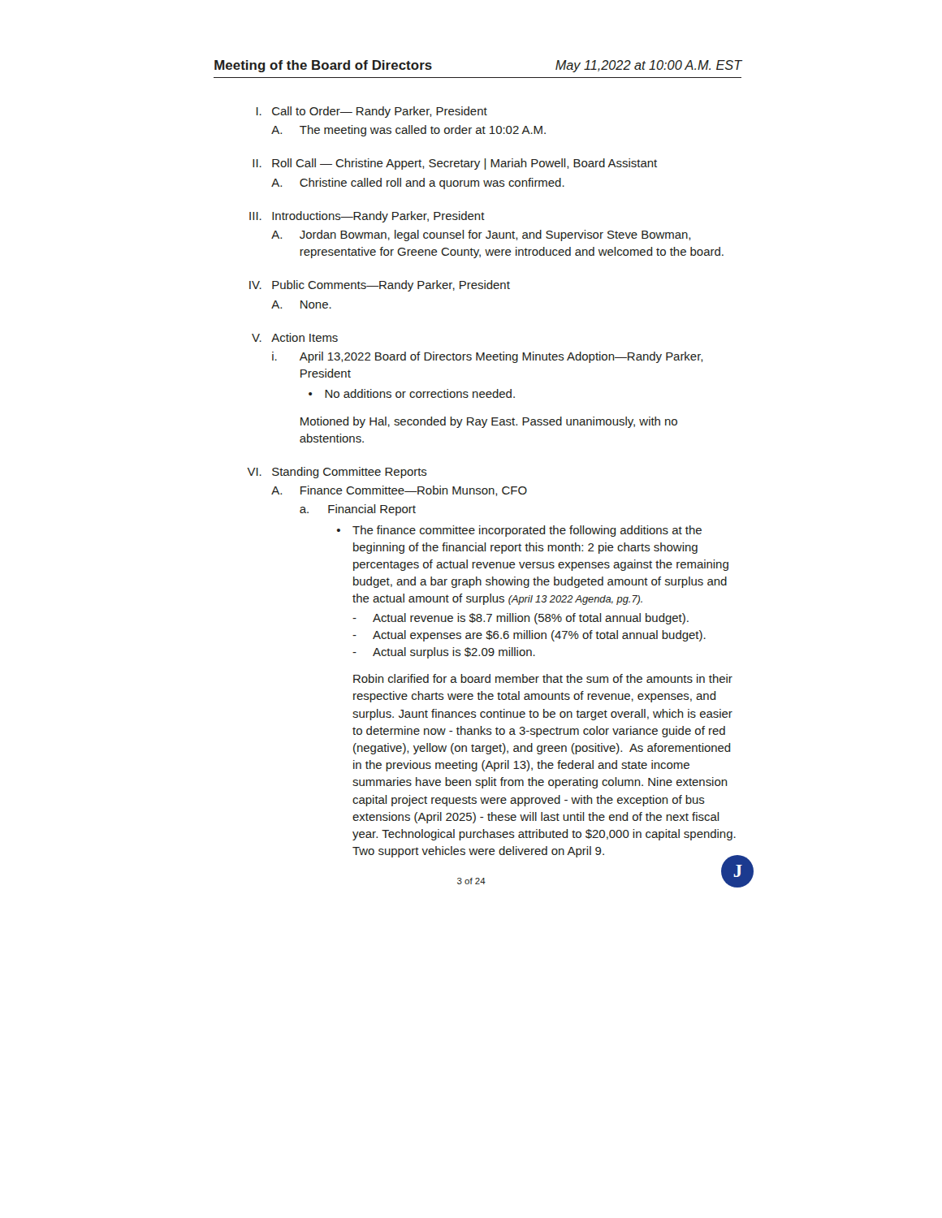Meeting of the Board of Directors
May 11,2022 at 10:00 A.M. EST
I.
Call to Order— Randy Parker, President
A.
The meeting was called to order at 10:02 A.M.
II.
Roll Call — Christine Appert, Secretary | Mariah Powell, Board Assistant
A.
Christine called roll and a quorum was confirmed.
III.
Introductions—Randy Parker, President
A.
Jordan Bowman, legal counsel for Jaunt, and Supervisor Steve Bowman, representative for Greene County, were introduced and welcomed to the board.
IV.
Public Comments—Randy Parker, President
A.
None.
V.
Action Items
i.
April 13,2022 Board of Directors Meeting Minutes Adoption—Randy Parker, President
•
No additions or corrections needed.
Motioned by Hal, seconded by Ray East. Passed unanimously, with no abstentions.
VI.
Standing Committee Reports
A.
Finance Committee—Robin Munson, CFO
a.
Financial Report
•
The finance committee incorporated the following additions at the beginning of the financial report this month: 2 pie charts showing percentages of actual revenue versus expenses against the remaining budget, and a bar graph showing the budgeted amount of surplus and the actual amount of surplus (April 13 2022 Agenda, pg.7).
-
Actual revenue is $8.7 million (58% of total annual budget).
-
Actual expenses are $6.6 million (47% of total annual budget).
-
Actual surplus is $2.09 million.
Robin clarified for a board member that the sum of the amounts in their respective charts were the total amounts of revenue, expenses, and surplus. Jaunt finances continue to be on target overall, which is easier to determine now - thanks to a 3-spectrum color variance guide of red (negative), yellow (on target), and green (positive). As aforementioned in the previous meeting (April 13), the federal and state income summaries have been split from the operating column. Nine extension capital project requests were approved - with the exception of bus extensions (April 2025) - these will last until the end of the next fiscal year. Technological purchases attributed to $20,000 in capital spending. Two support vehicles were delivered on April 9.
3 of 24
J